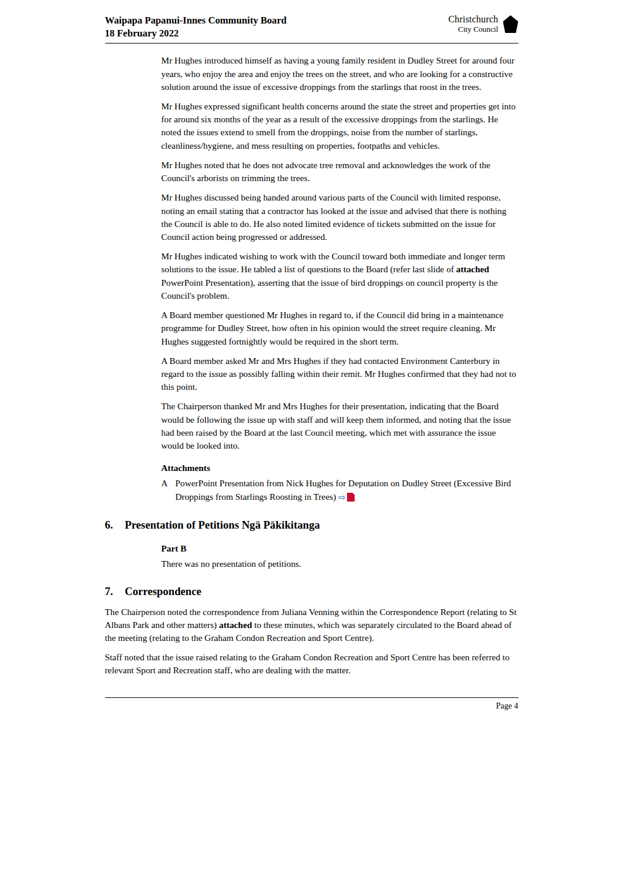Waipapa Papanui-Innes Community Board
18 February 2022
Christchurch
City Council
Mr Hughes introduced himself as having a young family resident in Dudley Street for around four years, who enjoy the area and enjoy the trees on the street, and who are looking for a constructive solution around the issue of excessive droppings from the starlings that roost in the trees.
Mr Hughes expressed significant health concerns around the state the street and properties get into for around six months of the year as a result of the excessive droppings from the starlings. He noted the issues extend to smell from the droppings, noise from the number of starlings, cleanliness/hygiene, and mess resulting on properties, footpaths and vehicles.
Mr Hughes noted that he does not advocate tree removal and acknowledges the work of the Council's arborists on trimming the trees.
Mr Hughes discussed being handed around various parts of the Council with limited response, noting an email stating that a contractor has looked at the issue and advised that there is nothing the Council is able to do. He also noted limited evidence of tickets submitted on the issue for Council action being progressed or addressed.
Mr Hughes indicated wishing to work with the Council toward both immediate and longer term solutions to the issue. He tabled a list of questions to the Board (refer last slide of attached PowerPoint Presentation), asserting that the issue of bird droppings on council property is the Council's problem.
A Board member questioned Mr Hughes in regard to, if the Council did bring in a maintenance programme for Dudley Street, how often in his opinion would the street require cleaning. Mr Hughes suggested fortnightly would be required in the short term.
A Board member asked Mr and Mrs Hughes if they had contacted Environment Canterbury in regard to the issue as possibly falling within their remit. Mr Hughes confirmed that they had not to this point.
The Chairperson thanked Mr and Mrs Hughes for their presentation, indicating that the Board would be following the issue up with staff and will keep them informed, and noting that the issue had been raised by the Board at the last Council meeting, which met with assurance the issue would be looked into.
Attachments
A PowerPoint Presentation from Nick Hughes for Deputation on Dudley Street (Excessive Bird Droppings from Starlings Roosting in Trees) ⇨
6. Presentation of Petitions Ngā Pākikitanga
Part B
There was no presentation of petitions.
7. Correspondence
The Chairperson noted the correspondence from Juliana Venning within the Correspondence Report (relating to St Albans Park and other matters) attached to these minutes, which was separately circulated to the Board ahead of the meeting (relating to the Graham Condon Recreation and Sport Centre).
Staff noted that the issue raised relating to the Graham Condon Recreation and Sport Centre has been referred to relevant Sport and Recreation staff, who are dealing with the matter.
Page 4